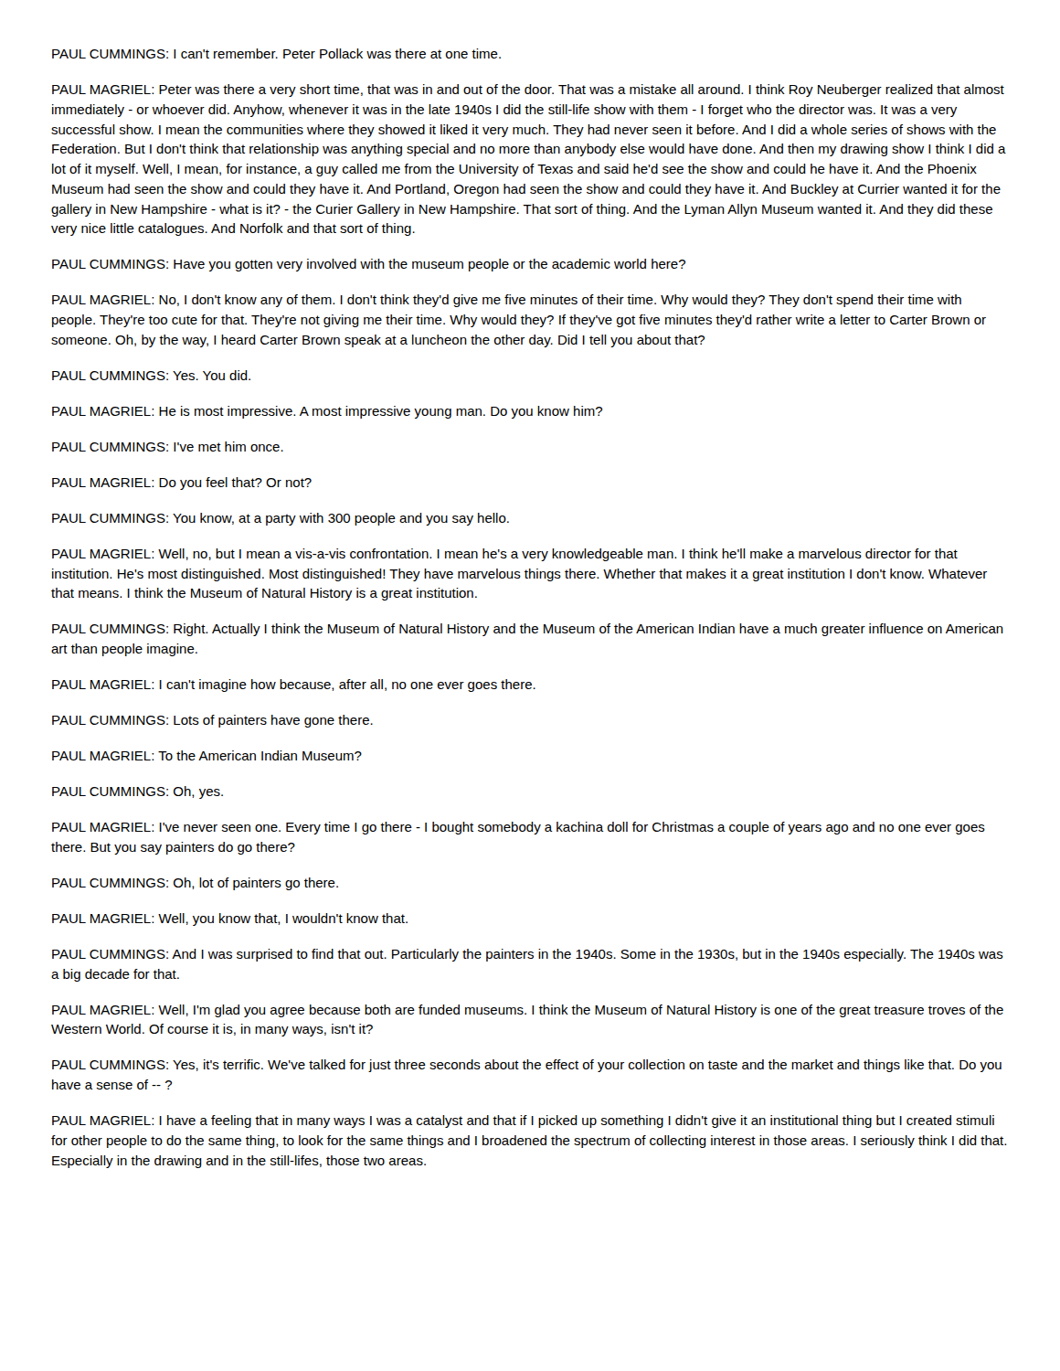PAUL CUMMINGS: I can't remember. Peter Pollack was there at one time.
PAUL MAGRIEL: Peter was there a very short time, that was in and out of the door. That was a mistake all around. I think Roy Neuberger realized that almost immediately - or whoever did. Anyhow, whenever it was in the late 1940s I did the still-life show with them - I forget who the director was. It was a very successful show. I mean the communities where they showed it liked it very much. They had never seen it before. And I did a whole series of shows with the Federation. But I don't think that relationship was anything special and no more than anybody else would have done. And then my drawing show I think I did a lot of it myself. Well, I mean, for instance, a guy called me from the University of Texas and said he'd see the show and could he have it. And the Phoenix Museum had seen the show and could they have it. And Portland, Oregon had seen the show and could they have it. And Buckley at Currier wanted it for the gallery in New Hampshire - what is it? - the Curier Gallery in New Hampshire. That sort of thing. And the Lyman Allyn Museum wanted it. And they did these very nice little catalogues. And Norfolk and that sort of thing.
PAUL CUMMINGS: Have you gotten very involved with the museum people or the academic world here?
PAUL MAGRIEL: No, I don't know any of them. I don't think they'd give me five minutes of their time. Why would they? They don't spend their time with people. They're too cute for that. They're not giving me their time. Why would they? If they've got five minutes they'd rather write a letter to Carter Brown or someone. Oh, by the way, I heard Carter Brown speak at a luncheon the other day. Did I tell you about that?
PAUL CUMMINGS: Yes. You did.
PAUL MAGRIEL: He is most impressive. A most impressive young man. Do you know him?
PAUL CUMMINGS: I've met him once.
PAUL MAGRIEL: Do you feel that? Or not?
PAUL CUMMINGS: You know, at a party with 300 people and you say hello.
PAUL MAGRIEL: Well, no, but I mean a vis-a-vis confrontation. I mean he's a very knowledgeable man. I think he'll make a marvelous director for that institution. He's most distinguished. Most distinguished! They have marvelous things there. Whether that makes it a great institution I don't know. Whatever that means. I think the Museum of Natural History is a great institution.
PAUL CUMMINGS: Right. Actually I think the Museum of Natural History and the Museum of the American Indian have a much greater influence on American art than people imagine.
PAUL MAGRIEL: I can't imagine how because, after all, no one ever goes there.
PAUL CUMMINGS: Lots of painters have gone there.
PAUL MAGRIEL: To the American Indian Museum?
PAUL CUMMINGS: Oh, yes.
PAUL MAGRIEL: I've never seen one. Every time I go there - I bought somebody a kachina doll for Christmas a couple of years ago and no one ever goes there. But you say painters do go there?
PAUL CUMMINGS: Oh, lot of painters go there.
PAUL MAGRIEL: Well, you know that, I wouldn't know that.
PAUL CUMMINGS: And I was surprised to find that out. Particularly the painters in the 1940s. Some in the 1930s, but in the 1940s especially. The 1940s was a big decade for that.
PAUL MAGRIEL: Well, I'm glad you agree because both are funded museums. I think the Museum of Natural History is one of the great treasure troves of the Western World. Of course it is, in many ways, isn't it?
PAUL CUMMINGS: Yes, it's terrific. We've talked for just three seconds about the effect of your collection on taste and the market and things like that. Do you have a sense of -- ?
PAUL MAGRIEL: I have a feeling that in many ways I was a catalyst and that if I picked up something I didn't give it an institutional thing but I created stimuli for other people to do the same thing, to look for the same things and I broadened the spectrum of collecting interest in those areas. I seriously think I did that. Especially in the drawing and in the still-lifes, those two areas.